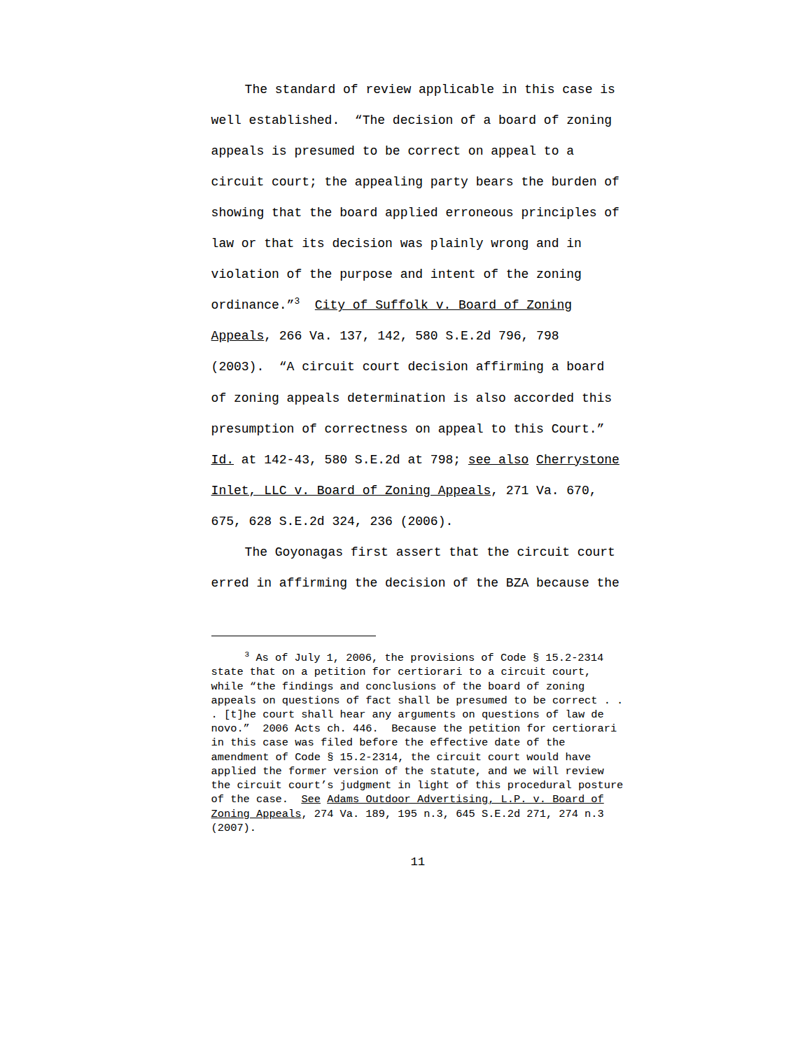The standard of review applicable in this case is well established. “The decision of a board of zoning appeals is presumed to be correct on appeal to a circuit court; the appealing party bears the burden of showing that the board applied erroneous principles of law or that its decision was plainly wrong and in violation of the purpose and intent of the zoning ordinance.”3 City of Suffolk v. Board of Zoning Appeals, 266 Va. 137, 142, 580 S.E.2d 796, 798 (2003). “A circuit court decision affirming a board of zoning appeals determination is also accorded this presumption of correctness on appeal to this Court.” Id. at 142-43, 580 S.E.2d at 798; see also Cherrystone Inlet, LLC v. Board of Zoning Appeals, 271 Va. 670, 675, 628 S.E.2d 324, 236 (2006).
The Goyonagas first assert that the circuit court erred in affirming the decision of the BZA because the
3 As of July 1, 2006, the provisions of Code § 15.2-2314 state that on a petition for certiorari to a circuit court, while “the findings and conclusions of the board of zoning appeals on questions of fact shall be presumed to be correct . . . [t]he court shall hear any arguments on questions of law de novo.” 2006 Acts ch. 446. Because the petition for certiorari in this case was filed before the effective date of the amendment of Code § 15.2-2314, the circuit court would have applied the former version of the statute, and we will review the circuit court’s judgment in light of this procedural posture of the case. See Adams Outdoor Advertising, L.P. v. Board of Zoning Appeals, 274 Va. 189, 195 n.3, 645 S.E.2d 271, 274 n.3 (2007).
11